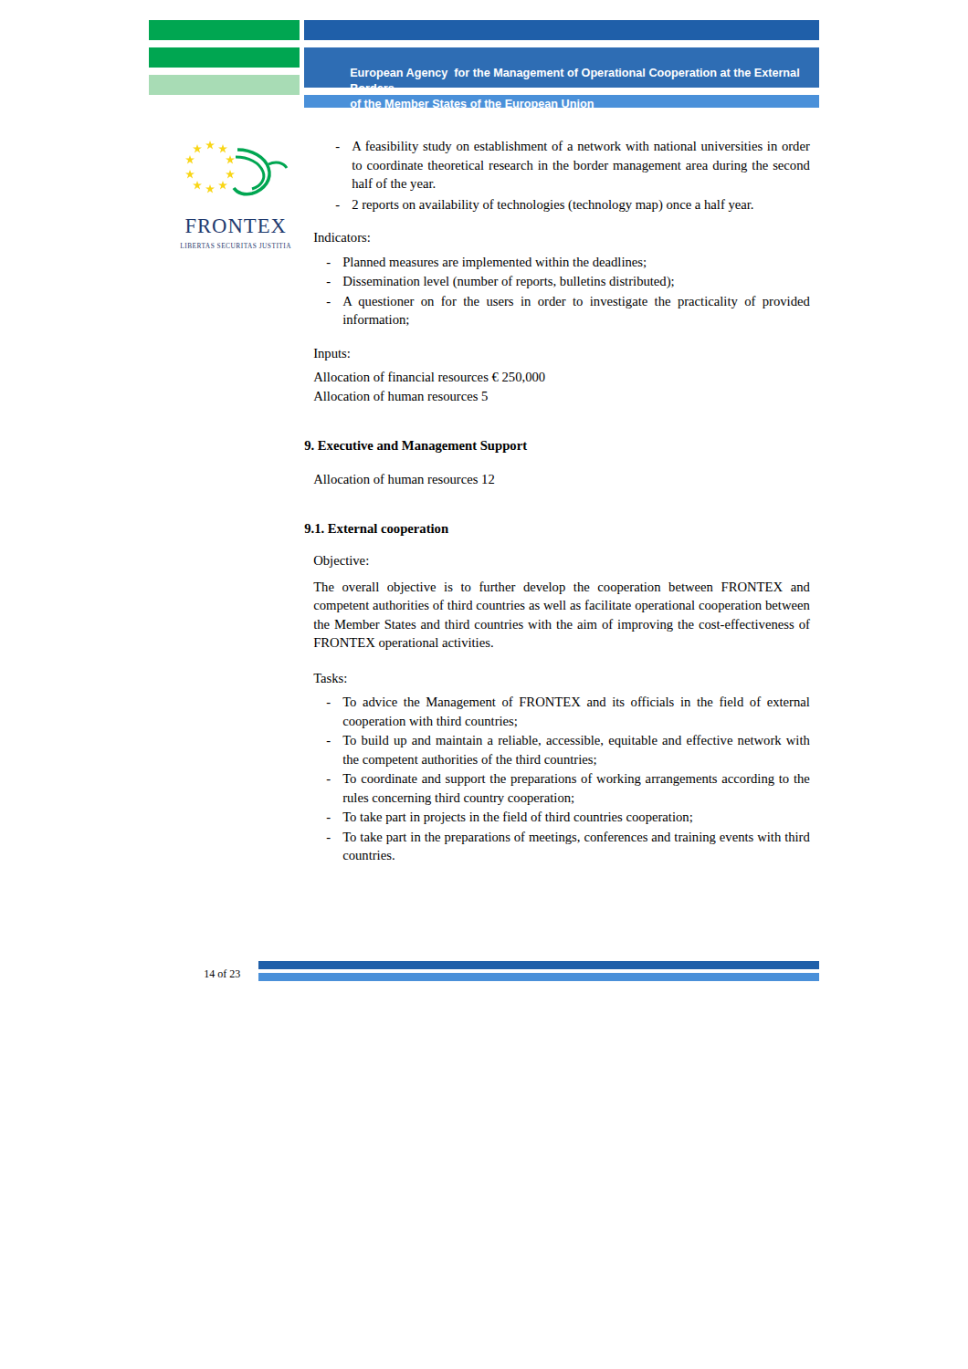European Agency for the Management of Operational Cooperation at the External Borders
of the Member States of the European Union
FRONTEX
LIBERTAS SECURITAS JUSTITIA
A feasibility study on establishment of a network with national universities in order to coordinate theoretical research in the border management area during the second half of the year.
2 reports on availability of technologies (technology map) once a half year.
Indicators:
Planned measures are implemented within the deadlines;
Dissemination level (number of reports, bulletins distributed);
A questioner on for the users in order to investigate the practicality of provided information;
Inputs:
Allocation of financial resources € 250,000
Allocation of human resources 5
9. Executive and Management Support
Allocation of human resources 12
9.1. External cooperation
Objective:
The overall objective is to further develop the cooperation between FRONTEX and competent authorities of third countries as well as facilitate operational cooperation between the Member States and third countries with the aim of improving the cost-effectiveness of FRONTEX operational activities.
Tasks:
To advice the Management of FRONTEX and its officials in the field of external cooperation with third countries;
To build up and maintain a reliable, accessible, equitable and effective network with the competent authorities of the third countries;
To coordinate and support the preparations of working arrangements according to the rules concerning third country cooperation;
To take part in projects in the field of third countries cooperation;
To take part in the preparations of meetings, conferences and training events with third countries.
14 of 23